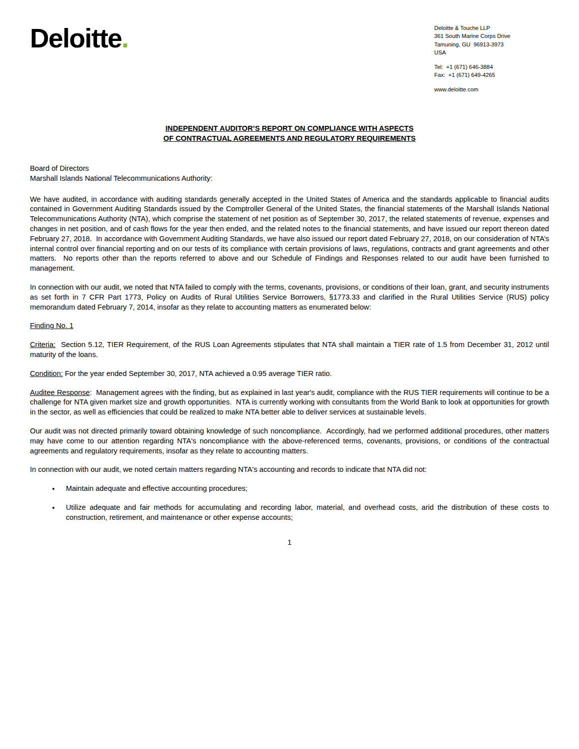Deloitte.
Deloitte & Touche LLP
361 South Marine Corps Drive
Tamuning, GU 96913-3973
USA
Tel: +1 (671) 646-3884
Fax: +1 (671) 649-4265
www.deloitte.com
Independent Auditor’s Report on Compliance with Aspects
of Contractual Agreements and Regulatory Requirements
Board of Directors
Marshall Islands National Telecommunications Authority:
We have audited, in accordance with auditing standards generally accepted in the United States of America and the standards applicable to financial audits contained in Government Auditing Standards issued by the Comptroller General of the United States, the financial statements of the Marshall Islands National Telecommunications Authority (NTA), which comprise the statement of net position as of September 30, 2017, the related statements of revenue, expenses and changes in net position, and of cash flows for the year then ended, and the related notes to the financial statements, and have issued our report thereon dated February 27, 2018. In accordance with Government Auditing Standards, we have also issued our report dated February 27, 2018, on our consideration of NTA’s internal control over financial reporting and on our tests of its compliance with certain provisions of laws, regulations, contracts and grant agreements and other matters. No reports other than the reports referred to above and our Schedule of Findings and Responses related to our audit have been furnished to management.
In connection with our audit, we noted that NTA failed to comply with the terms, covenants, provisions, or conditions of their loan, grant, and security instruments as set forth in 7 CFR Part 1773, Policy on Audits of Rural Utilities Service Borrowers, §1773.33 and clarified in the Rural Utilities Service (RUS) policy memorandum dated February 7, 2014, insofar as they relate to accounting matters as enumerated below:
Finding No. 1
Criteria: Section 5.12, TIER Requirement, of the RUS Loan Agreements stipulates that NTA shall maintain a TIER rate of 1.5 from December 31, 2012 until maturity of the loans.
Condition: For the year ended September 30, 2017, NTA achieved a 0.95 average TIER ratio.
Auditee Response: Management agrees with the finding, but as explained in last year's audit, compliance with the RUS TIER requirements will continue to be a challenge for NTA given market size and growth opportunities. NTA is currently working with consultants from the World Bank to look at opportunities for growth in the sector, as well as efficiencies that could be realized to make NTA better able to deliver services at sustainable levels.
Our audit was not directed primarily toward obtaining knowledge of such noncompliance. Accordingly, had we performed additional procedures, other matters may have come to our attention regarding NTA's noncompliance with the above-referenced terms, covenants, provisions, or conditions of the contractual agreements and regulatory requirements, insofar as they relate to accounting matters.
In connection with our audit, we noted certain matters regarding NTA's accounting and records to indicate that NTA did not:
Maintain adequate and effective accounting procedures;
Utilize adequate and fair methods for accumulating and recording labor, material, and overhead costs, arid the distribution of these costs to construction, retirement, and maintenance or other expense accounts;
1